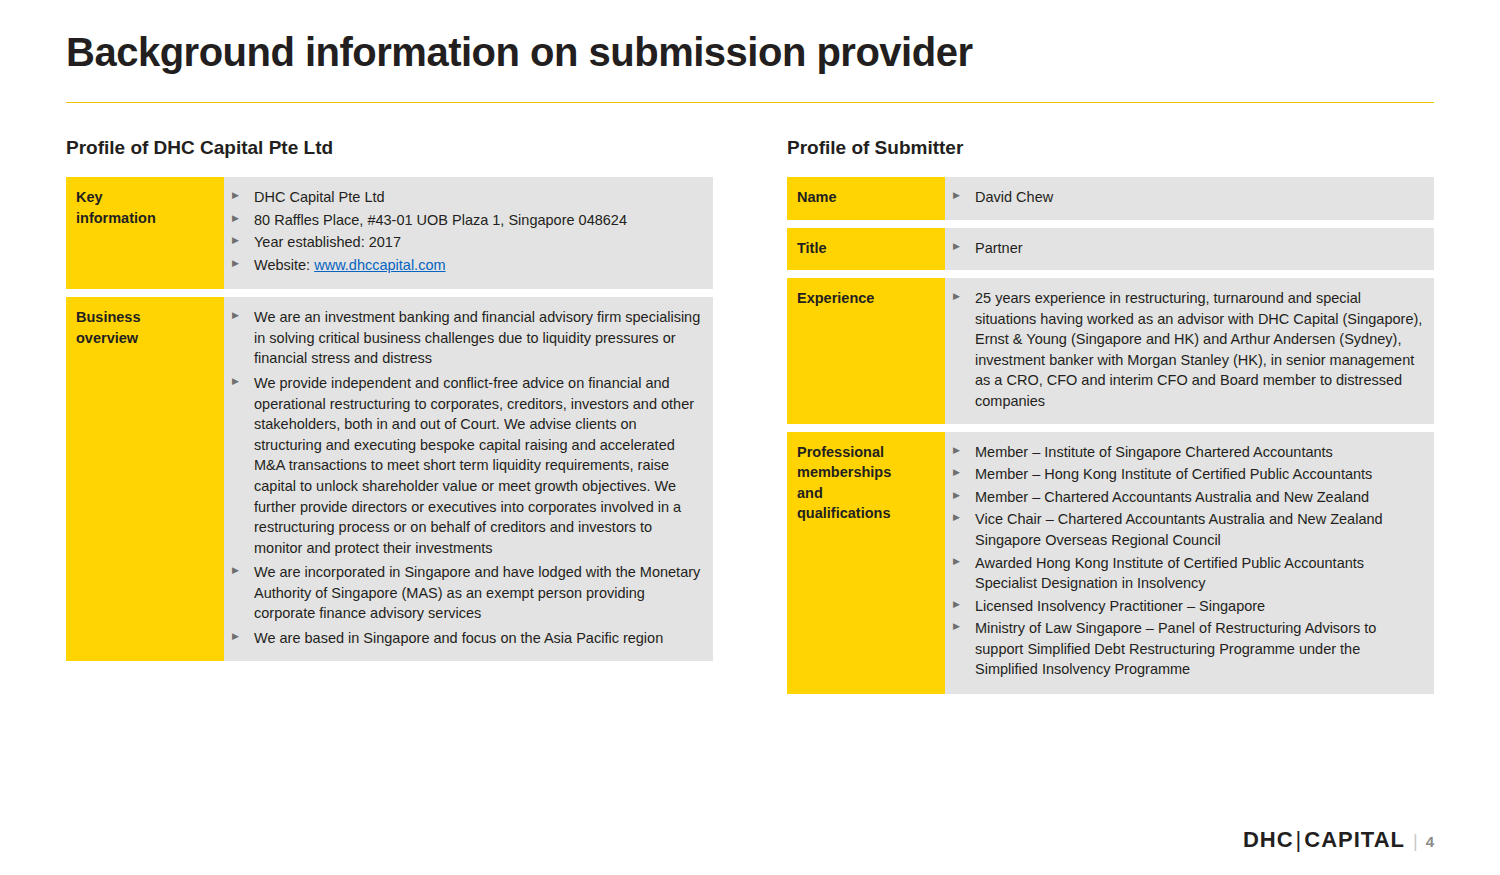Background information on submission provider
Profile of DHC Capital Pte Ltd
| Key information | DHC Capital Pte Ltd 80 Raffles Place, #43-01 UOB Plaza 1, Singapore 048624 Year established: 2017 Website: www.dhccapital.com |
| Business overview | We are an investment banking and financial advisory firm specialising in solving critical business challenges due to liquidity pressures or financial stress and distress We provide independent and conflict-free advice on financial and operational restructuring to corporates, creditors, investors and other stakeholders, both in and out of Court. We advise clients on structuring and executing bespoke capital raising and accelerated M&A transactions to meet short term liquidity requirements, raise capital to unlock shareholder value or meet growth objectives. We further provide directors or executives into corporates involved in a restructuring process or on behalf of creditors and investors to monitor and protect their investments We are incorporated in Singapore and have lodged with the Monetary Authority of Singapore (MAS) as an exempt person providing corporate finance advisory services We are based in Singapore and focus on the Asia Pacific region |
Profile of Submitter
| Name | David Chew |
| Title | Partner |
| Experience | 25 years experience in restructuring, turnaround and special situations having worked as an advisor with DHC Capital (Singapore), Ernst & Young (Singapore and HK) and Arthur Andersen (Sydney), investment banker with Morgan Stanley (HK), in senior management as a CRO, CFO and interim CFO and Board member to distressed companies |
| Professional memberships and qualifications | Member – Institute of Singapore Chartered Accountants Member – Hong Kong Institute of Certified Public Accountants Member – Chartered Accountants Australia and New Zealand Vice Chair – Chartered Accountants Australia and New Zealand Singapore Overseas Regional Council Awarded Hong Kong Institute of Certified Public Accountants Specialist Designation in Insolvency Licensed Insolvency Practitioner – Singapore Ministry of Law Singapore – Panel of Restructuring Advisors to support Simplified Debt Restructuring Programme under the Simplified Insolvency Programme |
DHC|CAPITAL | 4